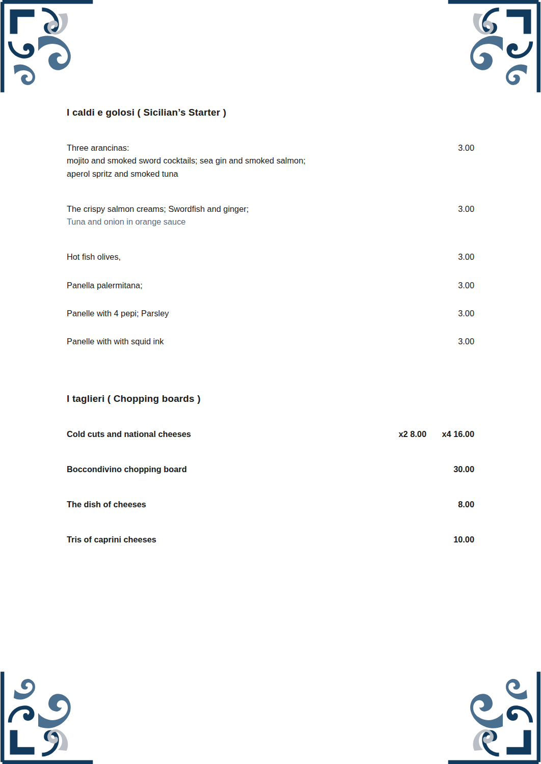I caldi e golosi ( Sicilian’s Starter )
Three arancinas: mojito and smoked sword cocktails; sea gin and smoked salmon; aperol spritz and smoked tuna
3.00
The crispy salmon creams; Swordfish and ginger; Tuna and onion in orange sauce
3.00
Hot fish olives,
3.00
Panella palermitana;
3.00
Panelle with 4 pepi; Parsley
3.00
Panelle with with squid ink
3.00
I taglieri ( Chopping boards )
Cold cuts and national cheeses
x2 8.00 x4 16.00
Boccondivino chopping board
30.00
The dish of cheeses
8.00
Tris of caprini cheeses
10.00